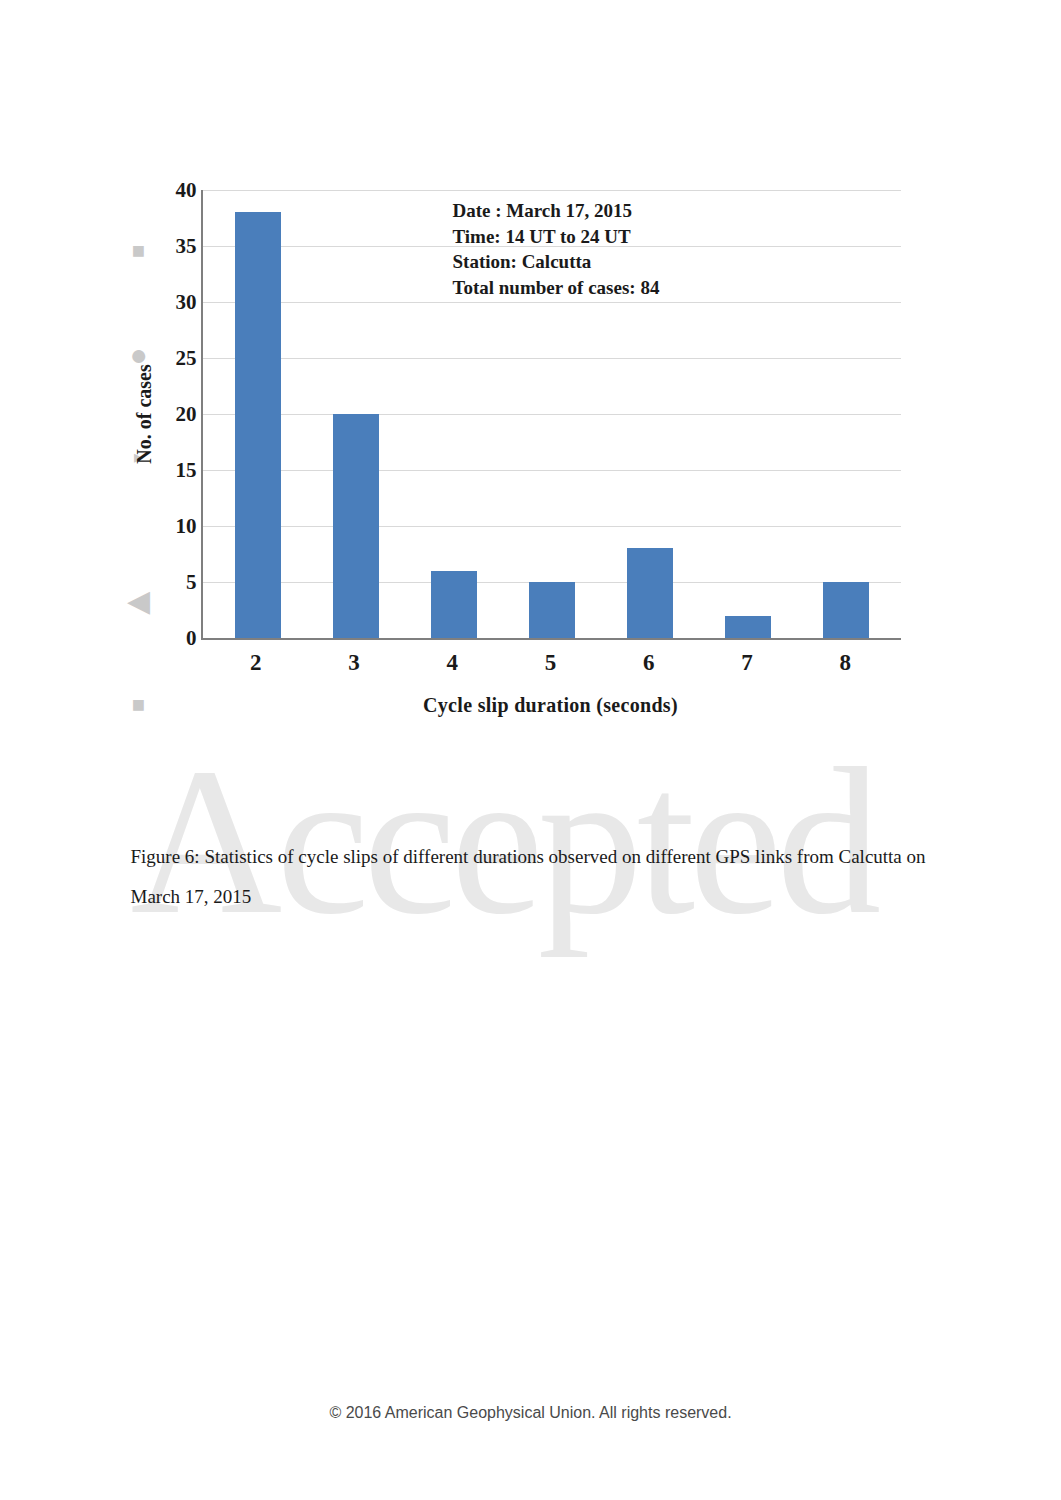Accepted
■
●
▸
◀
■
No. of cases
40 35 30 25 20 15 10 5 0
Date : March 17, 2015
Time: 14 UT to 24 UT
Station: Calcutta
Total number of cases: 84
2 3 4 5 6 7 8
Cycle slip duration (seconds)
Figure 6: Statistics of cycle slips of different durations observed on different GPS links from Calcutta on March 17, 2015
© 2016 American Geophysical Union. All rights reserved.